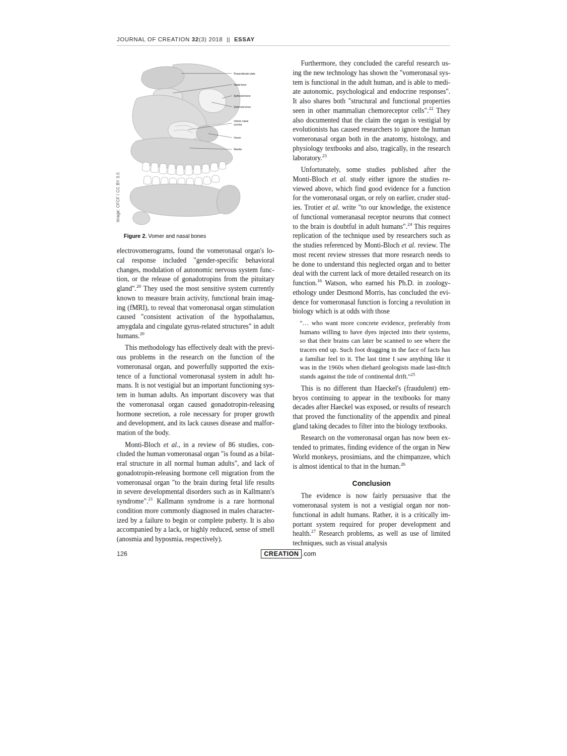Journal of Creation 32(3) 2018 || Essay
Image: CFCF / CC BY 3.0
Perpendicular plate Nasal bone Sphenoid bone Sphenoid sinus Inferior nasal concha Vomer Maxilla
Figure 2. Vomer and nasal bones
electrovomerograms, found the vomeronasal organ's local response included "gender-specific behavioral changes, modulation of autonomic nervous system function, or the release of gonadotropins from the pituitary gland".20 They used the most sensitive system currently known to measure brain activity, functional brain imaging (fMRI), to reveal that vomeronasal organ stimulation caused "consistent activation of the hypothalamus, amygdala and cingulate gyrus-related structures" in adult humans.20
This methodology has effectively dealt with the previous problems in the research on the function of the vomeronasal organ, and powerfully supported the existence of a functional vomeronasal system in adult humans. It is not vestigial but an important functioning system in human adults. An important discovery was that the vomeronasal organ caused gonadotropin-releasing hormone secretion, a role necessary for proper growth and development, and its lack causes disease and malformation of the body.
Monti-Bloch et al., in a review of 86 studies, concluded the human vomeronasal organ "is found as a bilateral structure in all normal human adults", and lack of gonadotropin-releasing hormone cell migration from the vomeronasal organ "to the brain during fetal life results in severe developmental disorders such as in Kallmann's syndrome".21 Kallmann syndrome is a rare hormonal condition more commonly diagnosed in males characterized by a failure to begin or complete puberty. It is also accompanied by a lack, or highly reduced, sense of smell (anosmia and hyposmia, respectively).
Furthermore, they concluded the careful research using the new technology has shown the "vomeronasal system is functional in the adult human, and is able to mediate autonomic, psychological and endocrine responses". It also shares both "structural and functional properties seen in other mammalian chemoreceptor cells".22 They also documented that the claim the organ is vestigial by evolutionists has caused researchers to ignore the human vomeronasal organ both in the anatomy, histology, and physiology textbooks and also, tragically, in the research laboratory.23
Unfortunately, some studies published after the Monti-Bloch et al. study either ignore the studies reviewed above, which find good evidence for a function for the vomeronasal organ, or rely on earlier, cruder studies. Trotier et al. write "to our knowledge, the existence of functional vomeranasal receptor neurons that connect to the brain is doubtful in adult humans".24 This requires replication of the technique used by researchers such as the studies referenced by Monti-Bloch et al. review. The most recent review stresses that more research needs to be done to understand this neglected organ and to better deal with the current lack of more detailed research on its function.16 Watson, who earned his Ph.D. in zoology-ethology under Desmond Morris, has concluded the evidence for vomeronasal function is forcing a revolution in biology which is at odds with those
"… who want more concrete evidence, preferably from humans willing to have dyes injected into their systems, so that their brains can later be scanned to see where the tracers end up. Such foot dragging in the face of facts has a familiar feel to it. The last time I saw anything like it was in the 1960s when diehard geologists made last-ditch stands against the tide of continental drift."25
This is no different than Haeckel's (fraudulent) embryos continuing to appear in the textbooks for many decades after Haeckel was exposed, or results of research that proved the functionality of the appendix and pineal gland taking decades to filter into the biology textbooks.
Research on the vomeronasal organ has now been extended to primates, finding evidence of the organ in New World monkeys, prosimians, and the chimpanzee, which is almost identical to that in the human.26
Conclusion
The evidence is now fairly persuasive that the vomeronasal system is not a vestigial organ nor non-functional in adult humans. Rather, it is a critically important system required for proper development and health.27 Research problems, as well as use of limited techniques, such as visual analysis
126
CREATION.com